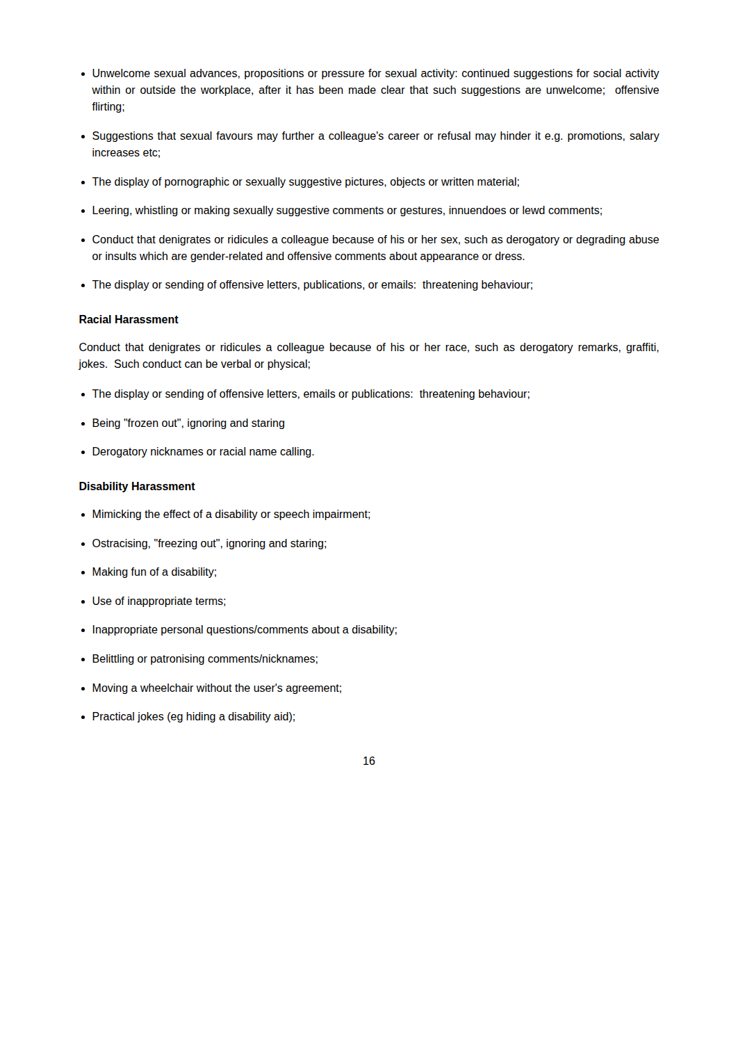Unwelcome sexual advances, propositions or pressure for sexual activity: continued suggestions for social activity within or outside the workplace, after it has been made clear that such suggestions are unwelcome; offensive flirting;
Suggestions that sexual favours may further a colleague's career or refusal may hinder it e.g. promotions, salary increases etc;
The display of pornographic or sexually suggestive pictures, objects or written material;
Leering, whistling or making sexually suggestive comments or gestures, innuendoes or lewd comments;
Conduct that denigrates or ridicules a colleague because of his or her sex, such as derogatory or degrading abuse or insults which are gender-related and offensive comments about appearance or dress.
The display or sending of offensive letters, publications, or emails: threatening behaviour;
Racial Harassment
Conduct that denigrates or ridicules a colleague because of his or her race, such as derogatory remarks, graffiti, jokes. Such conduct can be verbal or physical;
The display or sending of offensive letters, emails or publications: threatening behaviour;
Being "frozen out", ignoring and staring
Derogatory nicknames or racial name calling.
Disability Harassment
Mimicking the effect of a disability or speech impairment;
Ostracising, "freezing out", ignoring and staring;
Making fun of a disability;
Use of inappropriate terms;
Inappropriate personal questions/comments about a disability;
Belittling or patronising comments/nicknames;
Moving a wheelchair without the user's agreement;
Practical jokes (eg hiding a disability aid);
16